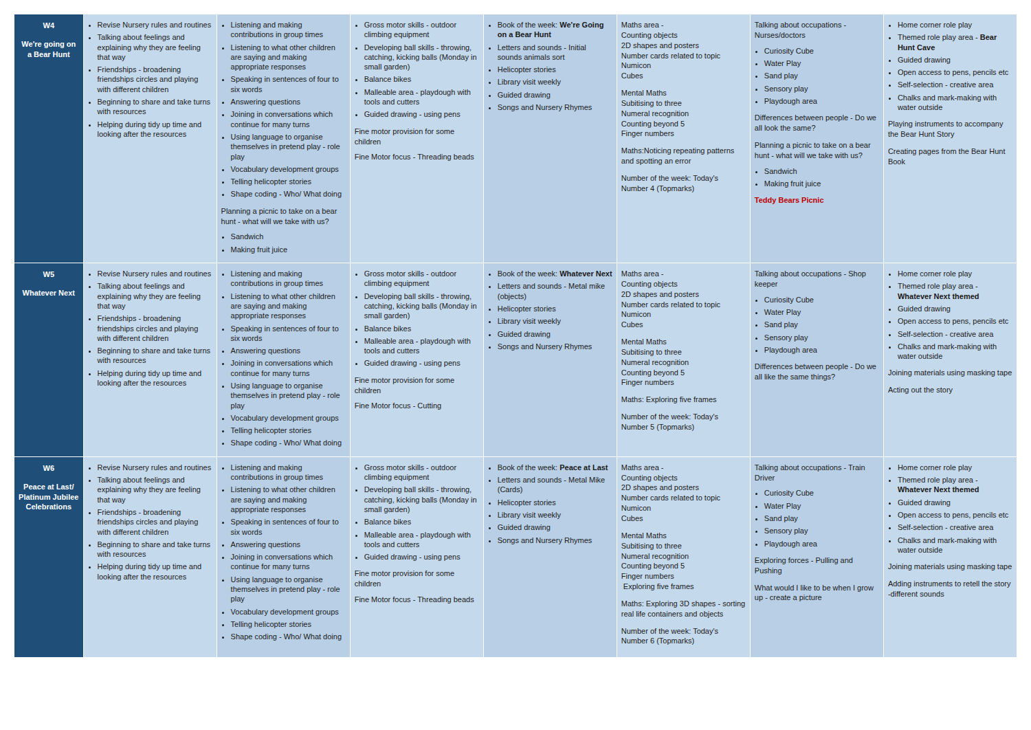| W4 We're going on a Bear Hunt | Revise Nursery rules and routines Talking about feelings and explaining why they are feeling that way Friendships - broadening friendships circles and playing with different children Beginning to share and take turns with resources Helping during tidy up time and looking after the resources | Listening and making contributions in group times Listening to what other children are saying and making appropriate responses Speaking in sentences of four to six words Answering questions Joining in conversations which continue for many turns Using language to organise themselves in pretend play - role play Vocabulary development groups Telling helicopter stories Shape coding - Who/ What doing Planning a picnic to take on a bear hunt - what will we take with us? Sandwich Making fruit juice | Gross motor skills - outdoor climbing equipment Developing ball skills - throwing, catching, kicking balls (Monday in small garden) Balance bikes Malleable area - playdough with tools and cutters Guided drawing - using pens Fine motor provision for some children Fine Motor focus - Threading beads | Book of the week: We're Going on a Bear Hunt Letters and sounds - Initial sounds animals sort Helicopter stories Library visit weekly Guided drawing Songs and Nursery Rhymes | Maths area - Counting objects 2D shapes and posters Number cards related to topic Numicon Cubes Mental Maths Subitising to three Numeral recognition Counting beyond 5 Finger numbers Maths:Noticing repeating patterns and spotting an error Number of the week: Today's Number 4 (Topmarks) | Talking about occupations - Nurses/doctors Curiosity Cube Water Play Sand play Sensory play Playdough area Differences between people - Do we all look the same? Planning a picnic to take on a bear hunt - what will we take with us? Sandwich Making fruit juice Teddy Bears Picnic | Home corner role play Themed role play area - Bear Hunt Cave Guided drawing Open access to pens, pencils etc Self-selection - creative area Chalks and mark-making with water outside Playing instruments to accompany the Bear Hunt Story Creating pages from the Bear Hunt Book |
| W5 Whatever Next | Revise Nursery rules and routines Talking about feelings and explaining why they are feeling that way Friendships - broadening friendships circles and playing with different children Beginning to share and take turns with resources Helping during tidy up time and looking after the resources | Listening and making contributions in group times Listening to what other children are saying and making appropriate responses Speaking in sentences of four to six words Answering questions Joining in conversations which continue for many turns Using language to organise themselves in pretend play - role play Vocabulary development groups Telling helicopter stories Shape coding - Who/ What doing | Gross motor skills - outdoor climbing equipment Developing ball skills - throwing, catching, kicking balls (Monday in small garden) Balance bikes Malleable area - playdough with tools and cutters Guided drawing - using pens Fine motor provision for some children Fine Motor focus - Cutting | Book of the week: Whatever Next Letters and sounds - Metal mike (objects) Helicopter stories Library visit weekly Guided drawing Songs and Nursery Rhymes | Maths area - Counting objects 2D shapes and posters Number cards related to topic Numicon Cubes Mental Maths Subitising to three Numeral recognition Counting beyond 5 Finger numbers Maths: Exploring five frames Number of the week: Today's Number 5 (Topmarks) | Talking about occupations - Shop keeper Curiosity Cube Water Play Sand play Sensory play Playdough area Differences between people - Do we all like the same things? | Home corner role play Themed role play area - Whatever Next themed Guided drawing Open access to pens, pencils etc Self-selection - creative area Chalks and mark-making with water outside Joining materials using masking tape Acting out the story |
| W6 Peace at Last/ Platinum Jubilee Celebrations | Revise Nursery rules and routines Talking about feelings and explaining why they are feeling that way Friendships - broadening friendships circles and playing with different children Beginning to share and take turns with resources Helping during tidy up time and looking after the resources | Listening and making contributions in group times Listening to what other children are saying and making appropriate responses Speaking in sentences of four to six words Answering questions Joining in conversations which continue for many turns Using language to organise themselves in pretend play - role play Vocabulary development groups Telling helicopter stories Shape coding - Who/ What doing | Gross motor skills - outdoor climbing equipment Developing ball skills - throwing, catching, kicking balls (Monday in small garden) Balance bikes Malleable area - playdough with tools and cutters Guided drawing - using pens Fine motor provision for some children Fine Motor focus - Threading beads | Book of the week: Peace at Last Letters and sounds - Metal Mike (Cards) Helicopter stories Library visit weekly Guided drawing Songs and Nursery Rhymes | Maths area - Counting objects 2D shapes and posters Number cards related to topic Numicon Cubes Mental Maths Subitising to three Numeral recognition Counting beyond 5 Finger numbers Exploring five frames Maths: Exploring 3D shapes - sorting real life containers and objects Number of the week: Today's Number 6 (Topmarks) | Talking about occupations - Train Driver Curiosity Cube Water Play Sand play Sensory play Playdough area Exploring forces - Pulling and Pushing What would I like to be when I grow up - create a picture | Home corner role play Themed role play area - Whatever Next themed Guided drawing Open access to pens, pencils etc Self-selection - creative area Chalks and mark-making with water outside Joining materials using masking tape Adding instruments to retell the story -different sounds |